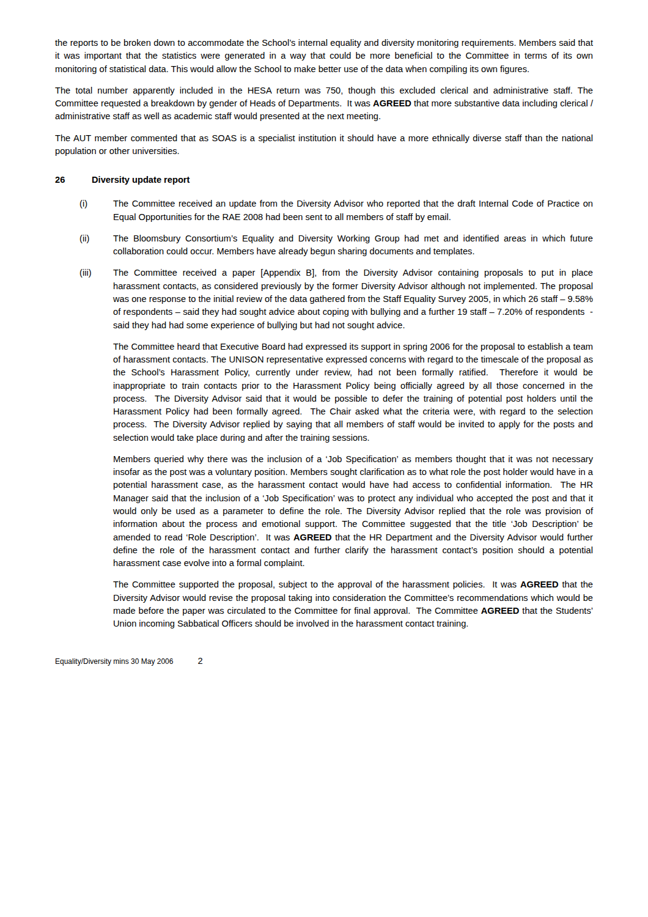the reports to be broken down to accommodate the School’s internal equality and diversity monitoring requirements. Members said that it was important that the statistics were generated in a way that could be more beneficial to the Committee in terms of its own monitoring of statistical data. This would allow the School to make better use of the data when compiling its own figures.
The total number apparently included in the HESA return was 750, though this excluded clerical and administrative staff. The Committee requested a breakdown by gender of Heads of Departments. It was AGREED that more substantive data including clerical / administrative staff as well as academic staff would presented at the next meeting.
The AUT member commented that as SOAS is a specialist institution it should have a more ethnically diverse staff than the national population or other universities.
26 Diversity update report
(i)
The Committee received an update from the Diversity Advisor who reported that the draft Internal Code of Practice on Equal Opportunities for the RAE 2008 had been sent to all members of staff by email.
(ii)
The Bloomsbury Consortium’s Equality and Diversity Working Group had met and identified areas in which future collaboration could occur. Members have already begun sharing documents and templates.
(iii)
The Committee received a paper [Appendix B], from the Diversity Advisor containing proposals to put in place harassment contacts, as considered previously by the former Diversity Advisor although not implemented. The proposal was one response to the initial review of the data gathered from the Staff Equality Survey 2005, in which 26 staff – 9.58% of respondents – said they had sought advice about coping with bullying and a further 19 staff – 7.20% of respondents - said they had had some experience of bullying but had not sought advice.
The Committee heard that Executive Board had expressed its support in spring 2006 for the proposal to establish a team of harassment contacts. The UNISON representative expressed concerns with regard to the timescale of the proposal as the School’s Harassment Policy, currently under review, had not been formally ratified. Therefore it would be inappropriate to train contacts prior to the Harassment Policy being officially agreed by all those concerned in the process. The Diversity Advisor said that it would be possible to defer the training of potential post holders until the Harassment Policy had been formally agreed. The Chair asked what the criteria were, with regard to the selection process. The Diversity Advisor replied by saying that all members of staff would be invited to apply for the posts and selection would take place during and after the training sessions.
Members queried why there was the inclusion of a ‘Job Specification’ as members thought that it was not necessary insofar as the post was a voluntary position. Members sought clarification as to what role the post holder would have in a potential harassment case, as the harassment contact would have had access to confidential information. The HR Manager said that the inclusion of a ‘Job Specification’ was to protect any individual who accepted the post and that it would only be used as a parameter to define the role. The Diversity Advisor replied that the role was provision of information about the process and emotional support. The Committee suggested that the title ‘Job Description’ be amended to read ‘Role Description’. It was AGREED that the HR Department and the Diversity Advisor would further define the role of the harassment contact and further clarify the harassment contact’s position should a potential harassment case evolve into a formal complaint.
The Committee supported the proposal, subject to the approval of the harassment policies. It was AGREED that the Diversity Advisor would revise the proposal taking into consideration the Committee’s recommendations which would be made before the paper was circulated to the Committee for final approval. The Committee AGREED that the Students’ Union incoming Sabbatical Officers should be involved in the harassment contact training.
Equality/Diversity mins 30 May 2006
2